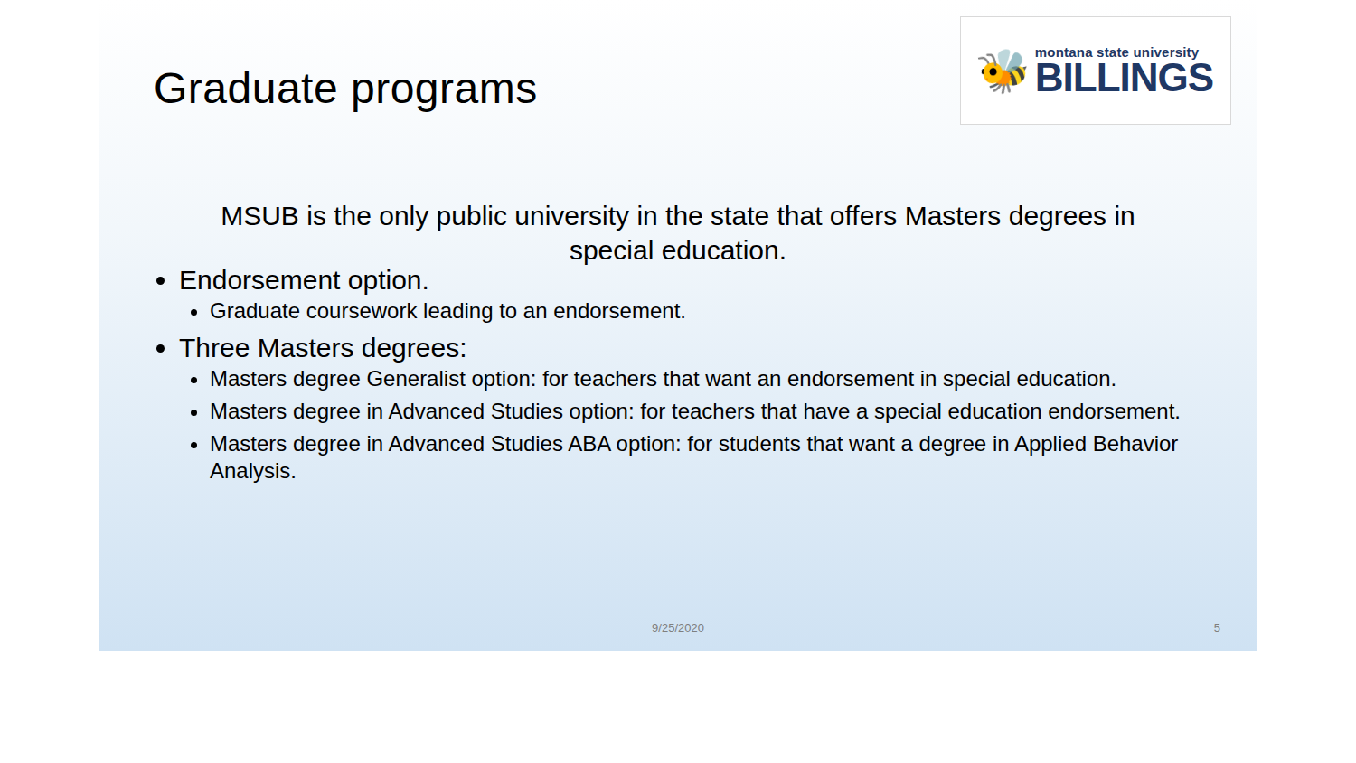🐝
montana state university BILLINGS
Graduate programs
MSUB is the only public university in the state that offers Masters degrees in special education.
Endorsement option.
Graduate coursework leading to an endorsement.
Three Masters degrees:
Masters degree Generalist option: for teachers that want an endorsement in special education.
Masters degree in Advanced Studies option: for teachers that have a special education endorsement.
Masters degree in Advanced Studies ABA option: for students that want a degree in Applied Behavior Analysis.
9/25/2020
5